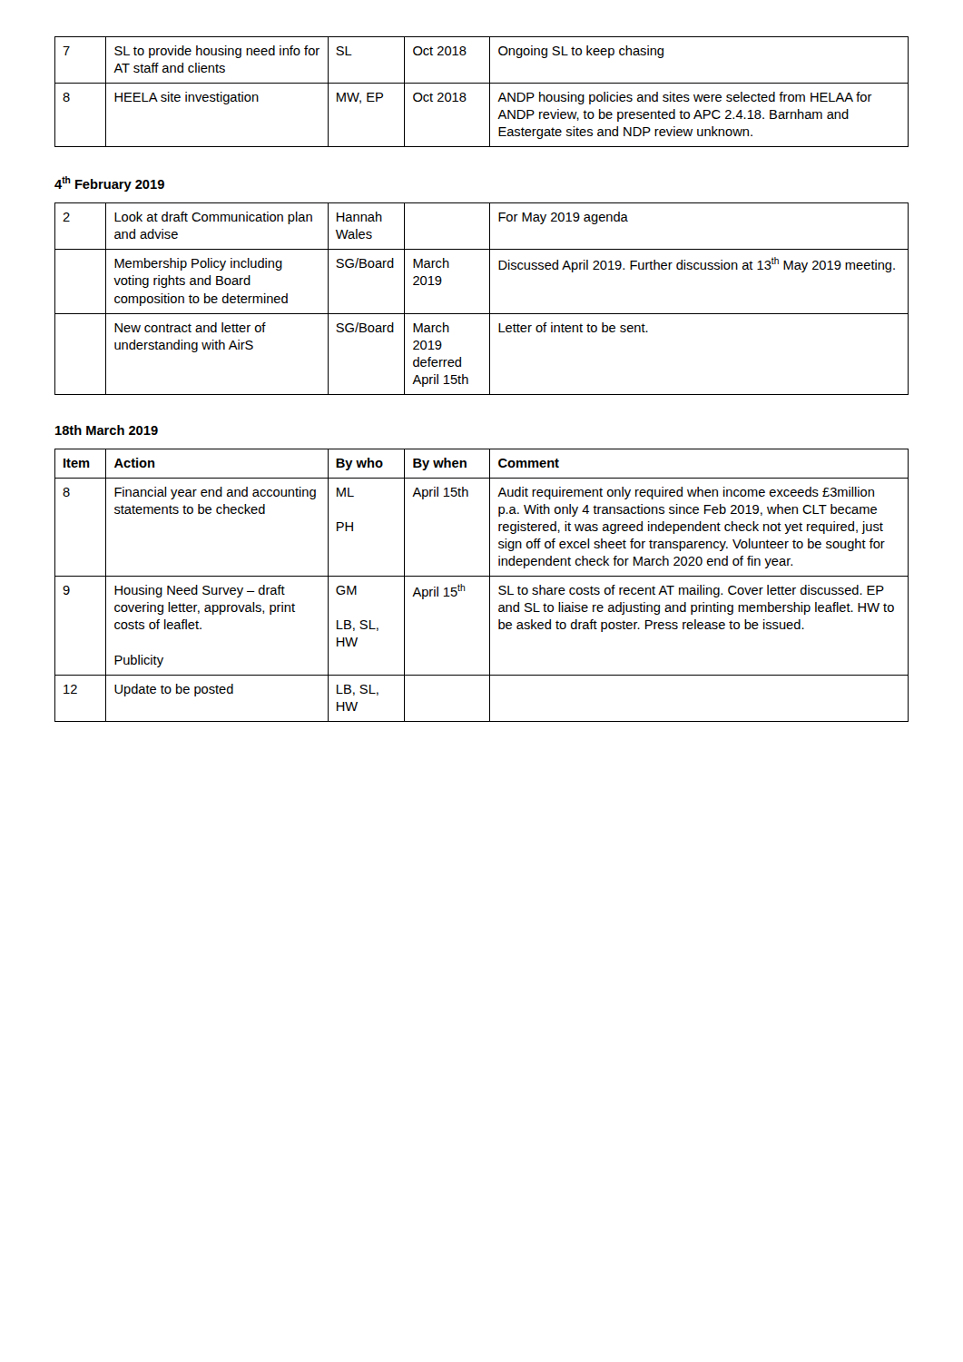| 7 | SL to provide housing need info for AT staff and clients | SL | Oct 2018 | Ongoing SL to keep chasing |
| 8 | HEELA site investigation | MW, EP | Oct 2018 | ANDP housing policies and sites were selected from HELAA for ANDP review, to be presented to APC 2.4.18. Barnham and Eastergate sites and NDP review unknown. |
4th February 2019
| 2 | Look at draft Communication plan and advise | Hannah Wales | | For May 2019 agenda |
| | Membership Policy including voting rights and Board composition to be determined | SG/Board | March 2019 | Discussed April 2019. Further discussion at 13 th May 2019 meeting. |
| | New contract and letter of understanding with AirS | SG/Board | March 2019 deferred April 15th | Letter of intent to be sent. |
18th March 2019
| Item | Action | By who | By when | Comment |
| --- | --- | --- | --- | --- |
| 8 | Financial year end and accounting statements to be checked | ML PH | April 15th | Audit requirement only required when income exceeds £3million p.a. With only 4 transactions since Feb 2019, when CLT became registered, it was agreed independent check not yet required, just sign off of excel sheet for transparency. Volunteer to be sought for independent check for March 2020 end of fin year. |
| 9 | Housing Need Survey – draft covering letter, approvals, print costs of leaflet. Publicity | GM LB, SL, HW | April 15 th | SL to share costs of recent AT mailing. Cover letter discussed. EP and SL to liaise re adjusting and printing membership leaflet. HW to be asked to draft poster. Press release to be issued. |
| 12 | Update to be posted | LB, SL, HW | | |